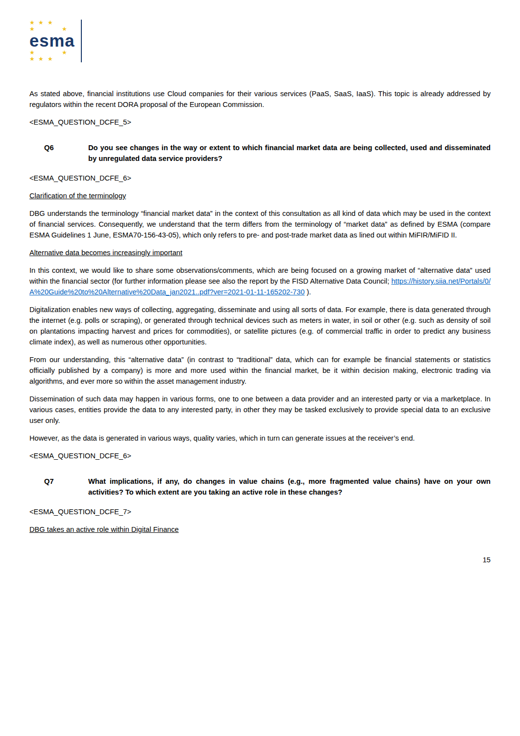★ ★ ★
★ ★
esma
★ ★
★ ★ ★
As stated above, financial institutions use Cloud companies for their various services (PaaS, SaaS, IaaS). This topic is already addressed by regulators within the recent DORA proposal of the European Commission.
<ESMA_QUESTION_DCFE_5>
Q6
Do you see changes in the way or extent to which financial market data are being collected, used and disseminated by unregulated data service providers?
<ESMA_QUESTION_DCFE_6>
Clarification of the terminology
DBG understands the terminology “financial market data” in the context of this consultation as all kind of data which may be used in the context of financial services. Consequently, we understand that the term differs from the terminology of “market data” as defined by ESMA (compare ESMA Guidelines 1 June, ESMA70-156-43-05), which only refers to pre- and post-trade market data as lined out within MiFIR/MiFID II.
Alternative data becomes increasingly important
In this context, we would like to share some observations/comments, which are being focused on a growing market of “alternative data” used within the financial sector (for further information please see also the report by the FISD Alternative Data Council; https://history.siia.net/Portals/0/A%20Guide%20to%20Alternative%20Data_jan2021..pdf?ver=2021-01-11-165202-730 ).
Digitalization enables new ways of collecting, aggregating, disseminate and using all sorts of data. For example, there is data generated through the internet (e.g. polls or scraping), or generated through technical devices such as meters in water, in soil or other (e.g. such as density of soil on plantations impacting harvest and prices for commodities), or satellite pictures (e.g. of commercial traffic in order to predict any business climate index), as well as numerous other opportunities.
From our understanding, this “alternative data” (in contrast to “traditional” data, which can for example be financial statements or statistics officially published by a company) is more and more used within the financial market, be it within decision making, electronic trading via algorithms, and ever more so within the asset management industry.
Dissemination of such data may happen in various forms, one to one between a data provider and an interested party or via a marketplace. In various cases, entities provide the data to any interested party, in other they may be tasked exclusively to provide special data to an exclusive user only.
However, as the data is generated in various ways, quality varies, which in turn can generate issues at the receiver’s end.
<ESMA_QUESTION_DCFE_6>
Q7
What implications, if any, do changes in value chains (e.g., more fragmented value chains) have on your own activities? To which extent are you taking an active role in these changes?
<ESMA_QUESTION_DCFE_7>
DBG takes an active role within Digital Finance
15